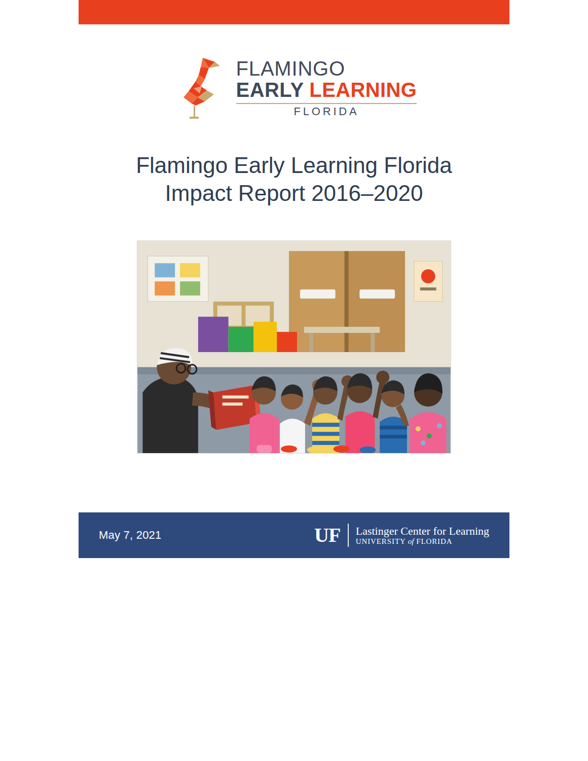FLAMINGO EARLY LEARNING
FLORIDA
Flamingo Early Learning Florida
Impact Report 2016–2020
May 7, 2021
UF Lastinger Center for Learning UNIVERSITY of FLORIDA